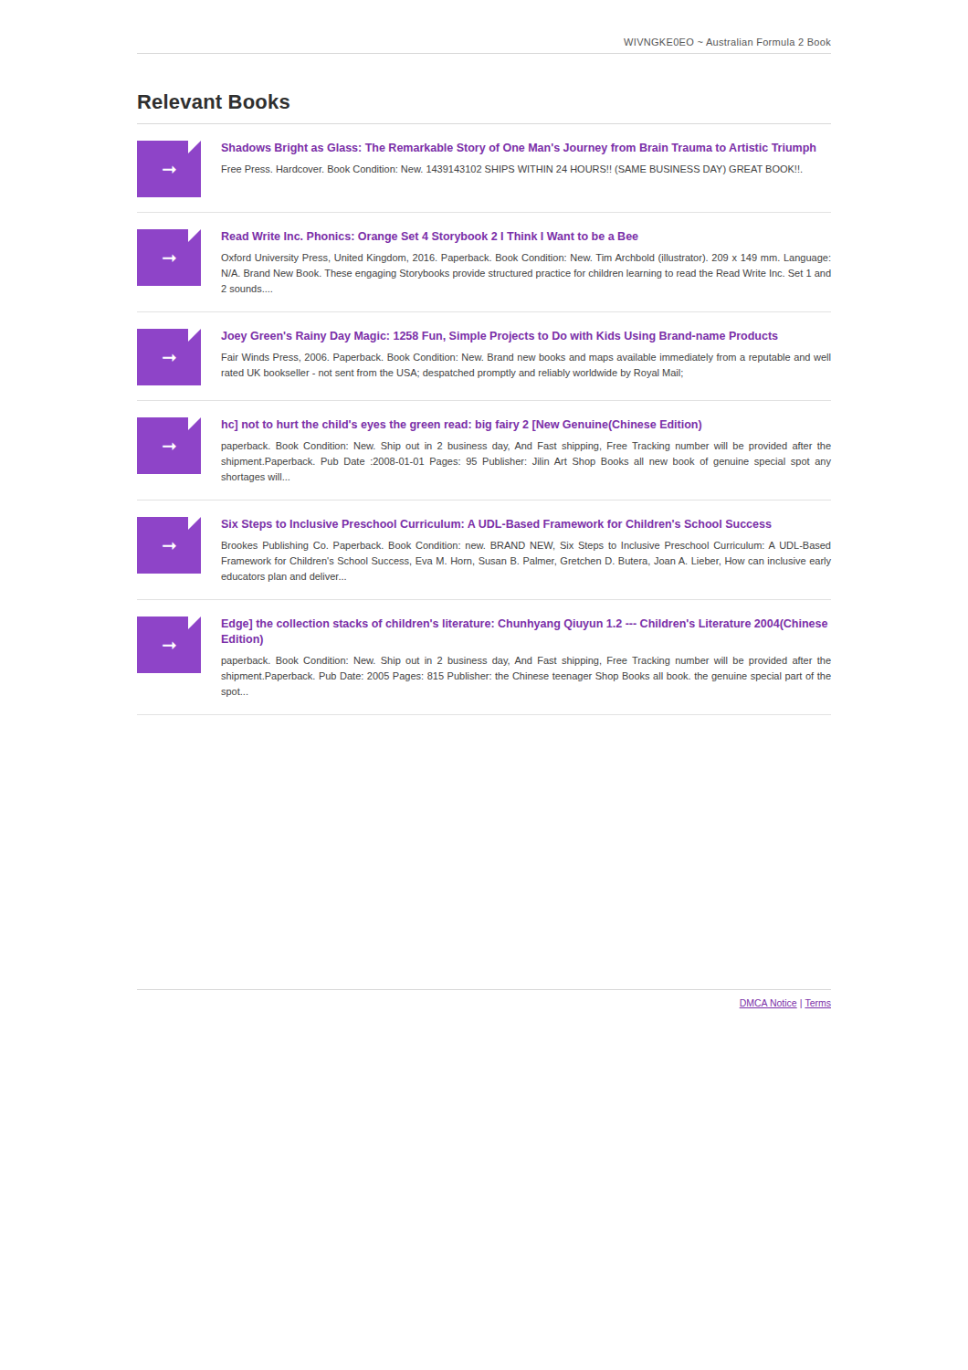WIVNGKE0EO ~ Australian Formula 2 Book
Relevant Books
➞
Shadows Bright as Glass: The Remarkable Story of One Man's Journey from Brain Trauma to Artistic Triumph
Free Press. Hardcover. Book Condition: New. 1439143102 SHIPS WITHIN 24 HOURS!! (SAME BUSINESS DAY) GREAT BOOK!!.
➞
Read Write Inc. Phonics: Orange Set 4 Storybook 2 I Think I Want to be a Bee
Oxford University Press, United Kingdom, 2016. Paperback. Book Condition: New. Tim Archbold (illustrator). 209 x 149 mm. Language: N/A. Brand New Book. These engaging Storybooks provide structured practice for children learning to read the Read Write Inc. Set 1 and 2 sounds....
➞
Joey Green's Rainy Day Magic: 1258 Fun, Simple Projects to Do with Kids Using Brand-name Products
Fair Winds Press, 2006. Paperback. Book Condition: New. Brand new books and maps available immediately from a reputable and well rated UK bookseller - not sent from the USA; despatched promptly and reliably worldwide by Royal Mail;
➞
hc] not to hurt the child's eyes the green read: big fairy 2 [New Genuine(Chinese Edition)
paperback. Book Condition: New. Ship out in 2 business day, And Fast shipping, Free Tracking number will be provided after the shipment.Paperback. Pub Date :2008-01-01 Pages: 95 Publisher: Jilin Art Shop Books all new book of genuine special spot any shortages will...
➞
Six Steps to Inclusive Preschool Curriculum: A UDL-Based Framework for Children's School Success
Brookes Publishing Co. Paperback. Book Condition: new. BRAND NEW, Six Steps to Inclusive Preschool Curriculum: A UDL-Based Framework for Children's School Success, Eva M. Horn, Susan B. Palmer, Gretchen D. Butera, Joan A. Lieber, How can inclusive early educators plan and deliver...
➞
Edge] the collection stacks of children's literature: Chunhyang Qiuyun 1.2 --- Children's Literature 2004(Chinese Edition)
paperback. Book Condition: New. Ship out in 2 business day, And Fast shipping, Free Tracking number will be provided after the shipment.Paperback. Pub Date: 2005 Pages: 815 Publisher: the Chinese teenager Shop Books all book. the genuine special part of the spot...
DMCA Notice|Terms